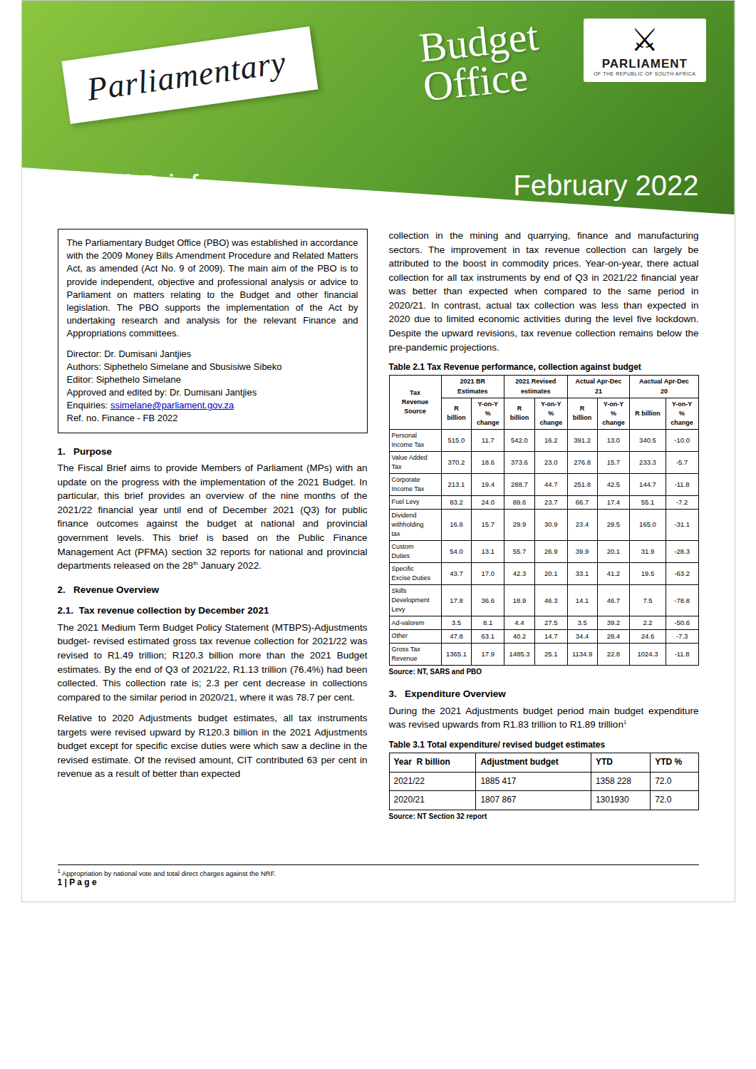Parliamentary
Budget
Office
⚔
PARLIAMENT
OF THE REPUBLIC OF SOUTH AFRICA
Fiscal Brief
February 2022
The Parliamentary Budget Office (PBO) was established in accordance with the 2009 Money Bills Amendment Procedure and Related Matters Act, as amended (Act No. 9 of 2009). The main aim of the PBO is to provide independent, objective and professional analysis or advice to Parliament on matters relating to the Budget and other financial legislation. The PBO supports the implementation of the Act by undertaking research and analysis for the relevant Finance and Appropriations committees.
Director: Dr. Dumisani Jantjies
Authors: Siphethelo Simelane and Sbusisiwe Sibeko
Editor: Siphethelo Simelane
Approved and edited by: Dr. Dumisani Jantjies
Enquiries: ssimelane@parliament.gov.za
Ref. no. Finance - FB 2022
1. Purpose
The Fiscal Brief aims to provide Members of Parliament (MPs) with an update on the progress with the implementation of the 2021 Budget. In particular, this brief provides an overview of the nine months of the 2021/22 financial year until end of December 2021 (Q3) for public finance outcomes against the budget at national and provincial government levels. This brief is based on the Public Finance Management Act (PFMA) section 32 reports for national and provincial departments released on the 28th January 2022.
2. Revenue Overview
2.1. Tax revenue collection by December 2021
The 2021 Medium Term Budget Policy Statement (MTBPS)-Adjustments budget- revised estimated gross tax revenue collection for 2021/22 was revised to R1.49 trillion; R120.3 billion more than the 2021 Budget estimates. By the end of Q3 of 2021/22, R1.13 trillion (76.4%) had been collected. This collection rate is; 2.3 per cent decrease in collections compared to the similar period in 2020/21, where it was 78.7 per cent.
Relative to 2020 Adjustments budget estimates, all tax instruments targets were revised upward by R120.3 billion in the 2021 Adjustments budget except for specific excise duties were which saw a decline in the revised estimate. Of the revised amount, CIT contributed 63 per cent in revenue as a result of better than expected
collection in the mining and quarrying, finance and manufacturing sectors. The improvement in tax revenue collection can largely be attributed to the boost in commodity prices. Year-on-year, there actual collection for all tax instruments by end of Q3 in 2021/22 financial year was better than expected when compared to the same period in 2020/21. In contrast, actual tax collection was less than expected in 2020 due to limited economic activities during the level five lockdown. Despite the upward revisions, tax revenue collection remains below the pre-pandemic projections.
Table 2.1 Tax Revenue performance, collection against budget
| Tax Revenue Source | 2021 BR Estimates | 2021 Revised estimates | Actual Apr-Dec 21 | Aactual Apr-Dec 20 |
| --- | --- | --- | --- | --- |
| R billion | Y-on-Y % change | R billion | Y-on-Y % change | R billion | Y-on-Y % change | R billion | Y-on-Y % change |
| Personal Income Tax | 515.0 | 11.7 | 542.0 | 16.2 | 391.2 | 13.0 | 340.5 | -10.0 |
| Value Added Tax | 370.2 | 18.6 | 373.6 | 23.0 | 276.8 | 15.7 | 233.3 | -5.7 |
| Corporate Income Tax | 213.1 | 19.4 | 288.7 | 44.7 | 251.8 | 42.5 | 144.7 | -11.8 |
| Fuel Levy | 83.2 | 24.0 | 89.6 | 23.7 | 66.7 | 17.4 | 55.1 | -7.2 |
| Dividend withholding tax | 16.8 | 15.7 | 29.9 | 30.9 | 23.4 | 29.5 | 165.0 | -31.1 |
| Custom Duties | 54.0 | 13.1 | 55.7 | 26.9 | 39.9 | 20.1 | 31.9 | -28.3 |
| Specific Excise Duties | 43.7 | 17.0 | 42.3 | 20.1 | 33.1 | 41.2 | 19.5 | -63.2 |
| Skills Development Levy | 17.8 | 36.6 | 18.9 | 46.3 | 14.1 | 46.7 | 7.5 | -78.8 |
| Ad-valorem | 3.5 | 8.1 | 4.4 | 27.5 | 3.5 | 39.2 | 2.2 | -50.6 |
| Other | 47.8 | 63.1 | 40.2 | 14.7 | 34.4 | 28.4 | 24.6 | -7.3 |
| Gross Tax Revenue | 1365.1 | 17.9 | 1485.3 | 25.1 | 1134.9 | 22.8 | 1024.3 | -11.8 |
Source: NT, SARS and PBO
3. Expenditure Overview
During the 2021 Adjustments budget period main budget expenditure was revised upwards from R1.83 trillion to R1.89 trillion1
Table 3.1 Total expenditure/ revised budget estimates
| Year R billion | Adjustment budget | YTD | YTD % |
| --- | --- | --- | --- |
| 2021/22 | 1885 417 | 1358 228 | 72.0 |
| 2020/21 | 1807 867 | 1301930 | 72.0 |
Source: NT Section 32 report
1 Appropriation by national vote and total direct charges against the NRF.
1 | P a g e